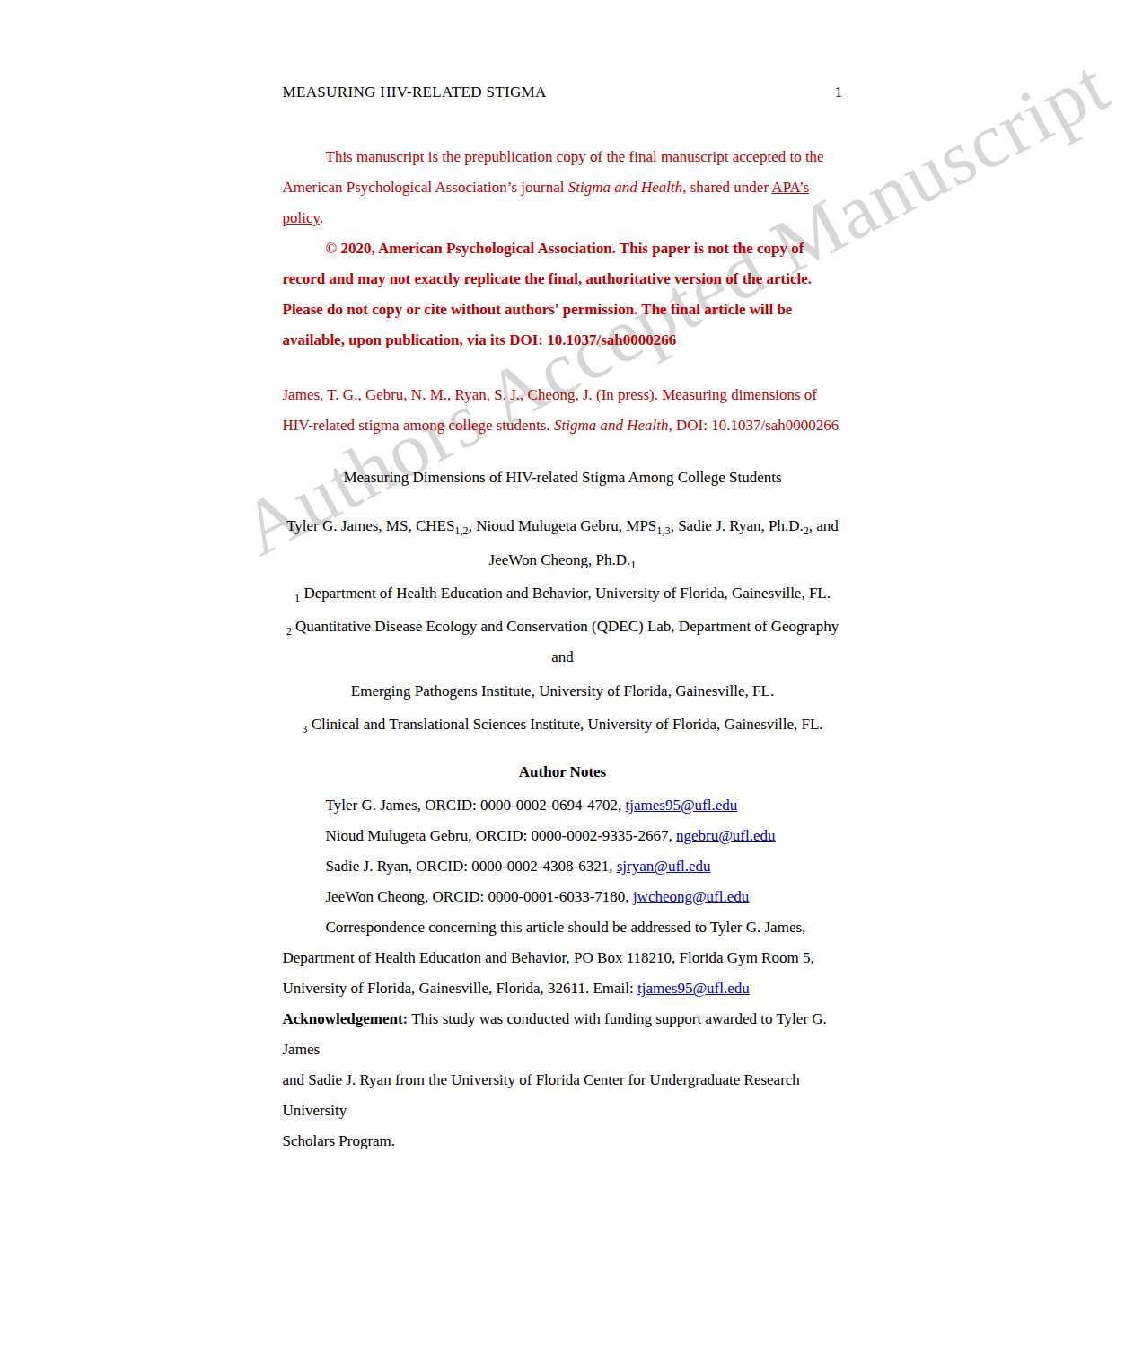Authors Accepted Manuscript
Measuring HIV-related Stigma 1
This manuscript is the prepublication copy of the final manuscript accepted to the American Psychological Association’s journal Stigma and Health, shared under APA’s policy.
© 2020, American Psychological Association. This paper is not the copy of record and may not exactly replicate the final, authoritative version of the article. Please do not copy or cite without authors' permission. The final article will be available, upon publication, via its DOI: 10.1037/sah0000266
James, T. G., Gebru, N. M., Ryan, S. J., Cheong, J. (In press). Measuring dimensions of HIV-related stigma among college students. Stigma and Health, DOI: 10.1037/sah0000266
Measuring Dimensions of HIV-related Stigma Among College Students
Tyler G. James, MS, CHES1,2, Nioud Mulugeta Gebru, MPS1,3, Sadie J. Ryan, Ph.D.2, and
JeeWon Cheong, Ph.D.1
1 Department of Health Education and Behavior, University of Florida, Gainesville, FL.
2 Quantitative Disease Ecology and Conservation (QDEC) Lab, Department of Geography and
Emerging Pathogens Institute, University of Florida, Gainesville, FL.
3 Clinical and Translational Sciences Institute, University of Florida, Gainesville, FL.
Author Notes
Tyler G. James, ORCID: 0000-0002-0694-4702, tjames95@ufl.edu
Nioud Mulugeta Gebru, ORCID: 0000-0002-9335-2667, ngebru@ufl.edu
Sadie J. Ryan, ORCID: 0000-0002-4308-6321, sjryan@ufl.edu
JeeWon Cheong, ORCID: 0000-0001-6033-7180, jwcheong@ufl.edu
Correspondence concerning this article should be addressed to Tyler G. James,
Department of Health Education and Behavior, PO Box 118210, Florida Gym Room 5,
University of Florida, Gainesville, Florida, 32611. Email: tjames95@ufl.edu
Acknowledgement: This study was conducted with funding support awarded to Tyler G. James
and Sadie J. Ryan from the University of Florida Center for Undergraduate Research University
Scholars Program.